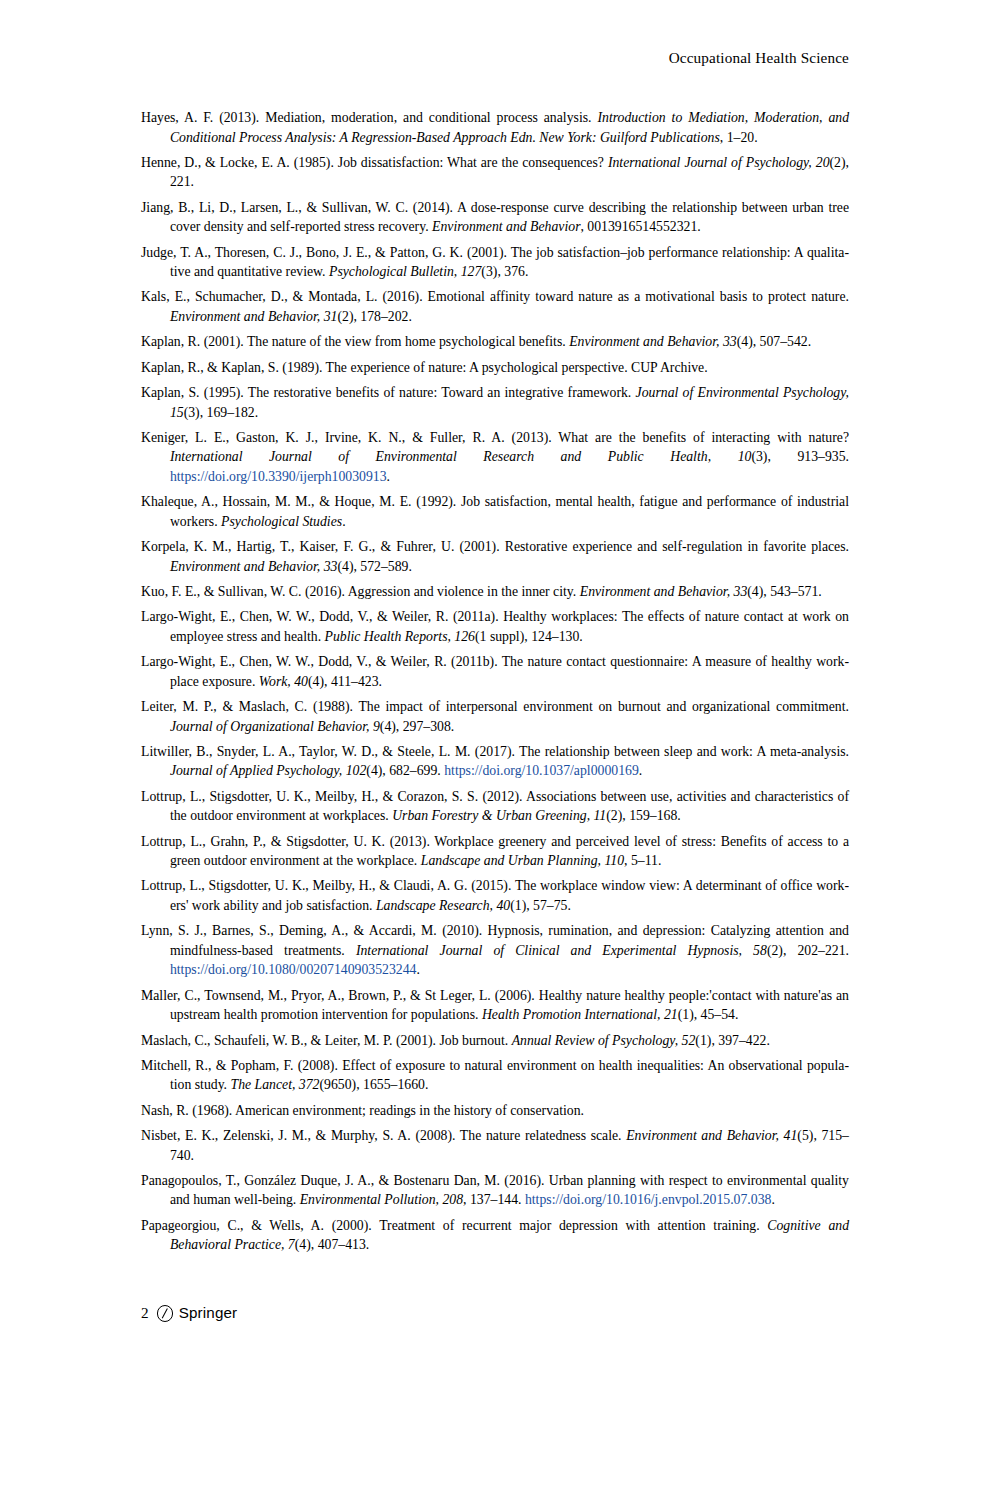Occupational Health Science
Hayes, A. F. (2013). Mediation, moderation, and conditional process analysis. Introduction to Mediation, Moderation, and Conditional Process Analysis: A Regression-Based Approach Edn. New York: Guilford Publications, 1–20.
Henne, D., & Locke, E. A. (1985). Job dissatisfaction: What are the consequences? International Journal of Psychology, 20(2), 221.
Jiang, B., Li, D., Larsen, L., & Sullivan, W. C. (2014). A dose-response curve describing the relationship between urban tree cover density and self-reported stress recovery. Environment and Behavior, 0013916514552321.
Judge, T. A., Thoresen, C. J., Bono, J. E., & Patton, G. K. (2001). The job satisfaction–job performance relationship: A qualitative and quantitative review. Psychological Bulletin, 127(3), 376.
Kals, E., Schumacher, D., & Montada, L. (2016). Emotional affinity toward nature as a motivational basis to protect nature. Environment and Behavior, 31(2), 178–202.
Kaplan, R. (2001). The nature of the view from home psychological benefits. Environment and Behavior, 33(4), 507–542.
Kaplan, R., & Kaplan, S. (1989). The experience of nature: A psychological perspective. CUP Archive.
Kaplan, S. (1995). The restorative benefits of nature: Toward an integrative framework. Journal of Environmental Psychology, 15(3), 169–182.
Keniger, L. E., Gaston, K. J., Irvine, K. N., & Fuller, R. A. (2013). What are the benefits of interacting with nature? International Journal of Environmental Research and Public Health, 10(3), 913–935. https://doi.org/10.3390/ijerph10030913.
Khaleque, A., Hossain, M. M., & Hoque, M. E. (1992). Job satisfaction, mental health, fatigue and performance of industrial workers. Psychological Studies.
Korpela, K. M., Hartig, T., Kaiser, F. G., & Fuhrer, U. (2001). Restorative experience and self-regulation in favorite places. Environment and Behavior, 33(4), 572–589.
Kuo, F. E., & Sullivan, W. C. (2016). Aggression and violence in the inner city. Environment and Behavior, 33(4), 543–571.
Largo-Wight, E., Chen, W. W., Dodd, V., & Weiler, R. (2011a). Healthy workplaces: The effects of nature contact at work on employee stress and health. Public Health Reports, 126(1 suppl), 124–130.
Largo-Wight, E., Chen, W. W., Dodd, V., & Weiler, R. (2011b). The nature contact questionnaire: A measure of healthy workplace exposure. Work, 40(4), 411–423.
Leiter, M. P., & Maslach, C. (1988). The impact of interpersonal environment on burnout and organizational commitment. Journal of Organizational Behavior, 9(4), 297–308.
Litwiller, B., Snyder, L. A., Taylor, W. D., & Steele, L. M. (2017). The relationship between sleep and work: A meta-analysis. Journal of Applied Psychology, 102(4), 682–699. https://doi.org/10.1037/apl0000169.
Lottrup, L., Stigsdotter, U. K., Meilby, H., & Corazon, S. S. (2012). Associations between use, activities and characteristics of the outdoor environment at workplaces. Urban Forestry & Urban Greening, 11(2), 159–168.
Lottrup, L., Grahn, P., & Stigsdotter, U. K. (2013). Workplace greenery and perceived level of stress: Benefits of access to a green outdoor environment at the workplace. Landscape and Urban Planning, 110, 5–11.
Lottrup, L., Stigsdotter, U. K., Meilby, H., & Claudi, A. G. (2015). The workplace window view: A determinant of office workers' work ability and job satisfaction. Landscape Research, 40(1), 57–75.
Lynn, S. J., Barnes, S., Deming, A., & Accardi, M. (2010). Hypnosis, rumination, and depression: Catalyzing attention and mindfulness-based treatments. International Journal of Clinical and Experimental Hypnosis, 58(2), 202–221. https://doi.org/10.1080/00207140903523244.
Maller, C., Townsend, M., Pryor, A., Brown, P., & St Leger, L. (2006). Healthy nature healthy people:'contact with nature'as an upstream health promotion intervention for populations. Health Promotion International, 21(1), 45–54.
Maslach, C., Schaufeli, W. B., & Leiter, M. P. (2001). Job burnout. Annual Review of Psychology, 52(1), 397–422.
Mitchell, R., & Popham, F. (2008). Effect of exposure to natural environment on health inequalities: An observational population study. The Lancet, 372(9650), 1655–1660.
Nash, R. (1968). American environment; readings in the history of conservation.
Nisbet, E. K., Zelenski, J. M., & Murphy, S. A. (2008). The nature relatedness scale. Environment and Behavior, 41(5), 715–740.
Panagopoulos, T., González Duque, J. A., & Bostenaru Dan, M. (2016). Urban planning with respect to environmental quality and human well-being. Environmental Pollution, 208, 137–144. https://doi.org/10.1016/j.envpol.2015.07.038.
Papageorgiou, C., & Wells, A. (2000). Treatment of recurrent major depression with attention training. Cognitive and Behavioral Practice, 7(4), 407–413.
2 Springer